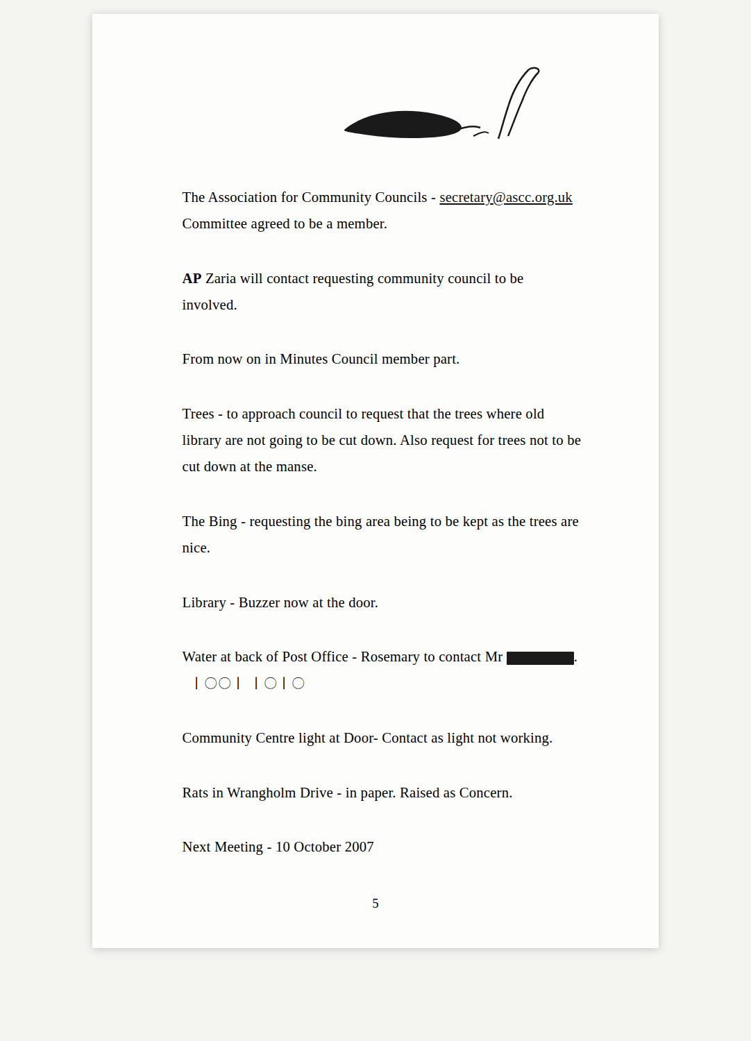The Association for Community Councils - secretary@ascc.org.uk
Committee agreed to be a member.
AP Zaria will contact requesting community council to be involved.
From now on in Minutes Council member part.
Trees - to approach council to request that the trees where old library are not going to be cut down. Also request for trees not to be cut down at the manse.
The Bing - requesting the bing area being to be kept as the trees are nice.
Library - Buzzer now at the door.
Water at back of Post Office - Rosemary to contact Mr . 丨〇〇丨 丨〇丨〇
Community Centre light at Door- Contact as light not working.
Rats in Wrangholm Drive - in paper. Raised as Concern.
Next Meeting - 10 October 2007
5